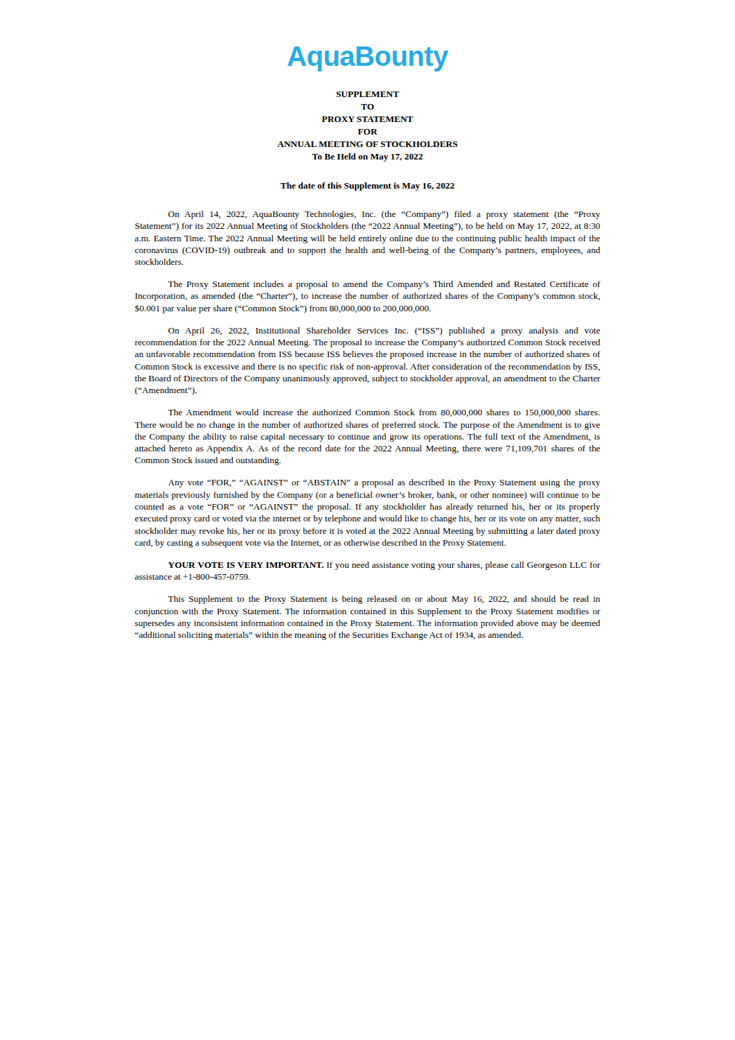Aqua Bounty
SUPPLEMENT
TO
PROXY STATEMENT
FOR
ANNUAL MEETING OF STOCKHOLDERS
To Be Held on May 17, 2022
The date of this Supplement is May 16, 2022
On April 14, 2022, AquaBounty Technologies, Inc. (the “Company”) filed a proxy statement (the “Proxy Statement”) for its 2022 Annual Meeting of Stockholders (the “2022 Annual Meeting”), to be held on May 17, 2022, at 8:30 a.m. Eastern Time. The 2022 Annual Meeting will be held entirely online due to the continuing public health impact of the coronavirus (COVID-19) outbreak and to support the health and well-being of the Company’s partners, employees, and stockholders.
The Proxy Statement includes a proposal to amend the Company’s Third Amended and Restated Certificate of Incorporation, as amended (the “Charter”), to increase the number of authorized shares of the Company’s common stock, $0.001 par value per share (“Common Stock”) from 80,000,000 to 200,000,000.
On April 26, 2022, Institutional Shareholder Services Inc. (“ISS”) published a proxy analysis and vote recommendation for the 2022 Annual Meeting. The proposal to increase the Company’s authorized Common Stock received an unfavorable recommendation from ISS because ISS believes the proposed increase in the number of authorized shares of Common Stock is excessive and there is no specific risk of non-approval. After consideration of the recommendation by ISS, the Board of Directors of the Company unanimously approved, subject to stockholder approval, an amendment to the Charter (“Amendment”).
The Amendment would increase the authorized Common Stock from 80,000,000 shares to 150,000,000 shares. There would be no change in the number of authorized shares of preferred stock. The purpose of the Amendment is to give the Company the ability to raise capital necessary to continue and grow its operations. The full text of the Amendment, is attached hereto as Appendix A. As of the record date for the 2022 Annual Meeting, there were 71,109,701 shares of the Common Stock issued and outstanding.
Any vote “FOR,” “AGAINST” or “ABSTAIN” a proposal as described in the Proxy Statement using the proxy materials previously furnished by the Company (or a beneficial owner’s broker, bank, or other nominee) will continue to be counted as a vote “FOR” or “AGAINST” the proposal. If any stockholder has already returned his, her or its properly executed proxy card or voted via the internet or by telephone and would like to change his, her or its vote on any matter, such stockholder may revoke his, her or its proxy before it is voted at the 2022 Annual Meeting by submitting a later dated proxy card, by casting a subsequent vote via the Internet, or as otherwise described in the Proxy Statement.
YOUR VOTE IS VERY IMPORTANT. If you need assistance voting your shares, please call Georgeson LLC for assistance at +1-800-457-0759.
This Supplement to the Proxy Statement is being released on or about May 16, 2022, and should be read in conjunction with the Proxy Statement. The information contained in this Supplement to the Proxy Statement modifies or supersedes any inconsistent information contained in the Proxy Statement. The information provided above may be deemed “additional soliciting materials” within the meaning of the Securities Exchange Act of 1934, as amended.